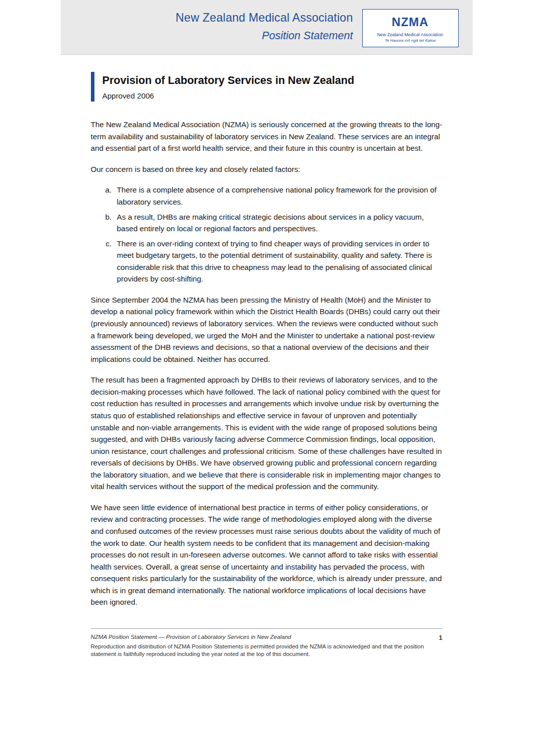New Zealand Medical Association
Position Statement
NZMA
New Zealand Medical Association
Te Hauora mō ngā Iwi Katoa
Provision of Laboratory Services in New Zealand
Approved 2006
The New Zealand Medical Association (NZMA) is seriously concerned at the growing threats to the long-term availability and sustainability of laboratory services in New Zealand. These services are an integral and essential part of a first world health service, and their future in this country is uncertain at best.
Our concern is based on three key and closely related factors:
There is a complete absence of a comprehensive national policy framework for the provision of laboratory services.
As a result, DHBs are making critical strategic decisions about services in a policy vacuum, based entirely on local or regional factors and perspectives.
There is an over-riding context of trying to find cheaper ways of providing services in order to meet budgetary targets, to the potential detriment of sustainability, quality and safety. There is considerable risk that this drive to cheapness may lead to the penalising of associated clinical providers by cost-shifting.
Since September 2004 the NZMA has been pressing the Ministry of Health (MoH) and the Minister to develop a national policy framework within which the District Health Boards (DHBs) could carry out their (previously announced) reviews of laboratory services. When the reviews were conducted without such a framework being developed, we urged the MoH and the Minister to undertake a national post-review assessment of the DHB reviews and decisions, so that a national overview of the decisions and their implications could be obtained. Neither has occurred.
The result has been a fragmented approach by DHBs to their reviews of laboratory services, and to the decision-making processes which have followed. The lack of national policy combined with the quest for cost reduction has resulted in processes and arrangements which involve undue risk by overturning the status quo of established relationships and effective service in favour of unproven and potentially unstable and non-viable arrangements. This is evident with the wide range of proposed solutions being suggested, and with DHBs variously facing adverse Commerce Commission findings, local opposition, union resistance, court challenges and professional criticism. Some of these challenges have resulted in reversals of decisions by DHBs. We have observed growing public and professional concern regarding the laboratory situation, and we believe that there is considerable risk in implementing major changes to vital health services without the support of the medical profession and the community.
We have seen little evidence of international best practice in terms of either policy considerations, or review and contracting processes. The wide range of methodologies employed along with the diverse and confused outcomes of the review processes must raise serious doubts about the validity of much of the work to date. Our health system needs to be confident that its management and decision-making processes do not result in un-foreseen adverse outcomes. We cannot afford to take risks with essential health services. Overall, a great sense of uncertainty and instability has pervaded the process, with consequent risks particularly for the sustainability of the workforce, which is already under pressure, and which is in great demand internationally. The national workforce implications of local decisions have been ignored.
NZMA Position Statement — Provision of Laboratory Services in New Zealand
Reproduction and distribution of NZMA Position Statements is permitted provided the NZMA is acknowledged and that the position statement is faithfully reproduced including the year noted at the top of this document.
1